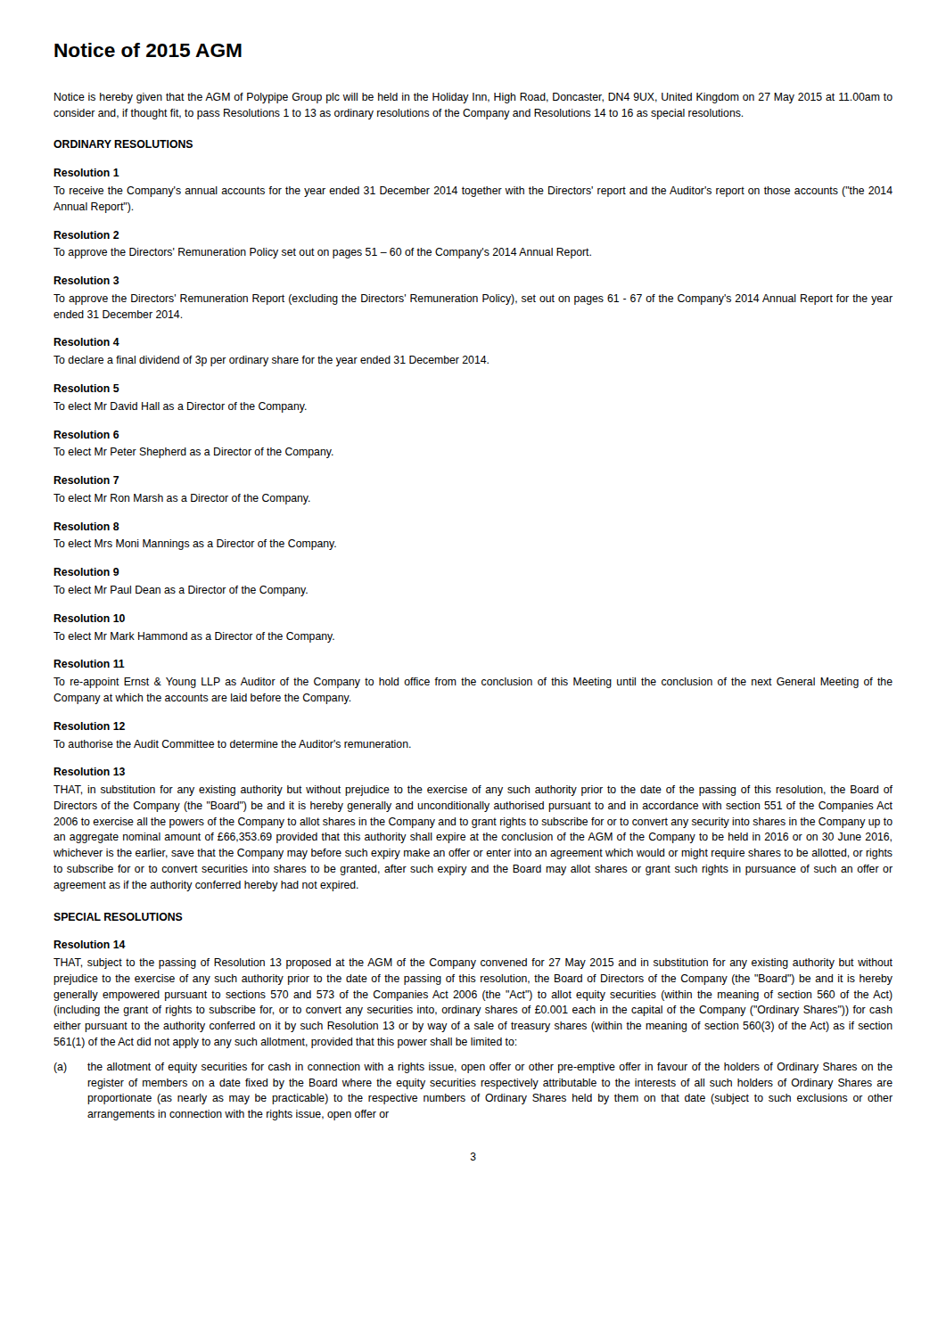Notice of 2015 AGM
Notice is hereby given that the AGM of Polypipe Group plc will be held in the Holiday Inn, High Road, Doncaster, DN4 9UX, United Kingdom on 27 May 2015 at 11.00am to consider and, if thought fit, to pass Resolutions 1 to 13 as ordinary resolutions of the Company and Resolutions 14 to 16 as special resolutions.
Ordinary Resolutions
Resolution 1
To receive the Company's annual accounts for the year ended 31 December 2014 together with the Directors' report and the Auditor's report on those accounts ("the 2014 Annual Report").
Resolution 2
To approve the Directors' Remuneration Policy set out on pages 51 – 60 of the Company's 2014 Annual Report.
Resolution 3
To approve the Directors' Remuneration Report (excluding the Directors' Remuneration Policy), set out on pages 61 - 67 of the Company's 2014 Annual Report for the year ended 31 December 2014.
Resolution 4
To declare a final dividend of 3p per ordinary share for the year ended 31 December 2014.
Resolution 5
To elect Mr David Hall as a Director of the Company.
Resolution 6
To elect Mr Peter Shepherd as a Director of the Company.
Resolution 7
To elect Mr Ron Marsh as a Director of the Company.
Resolution 8
To elect Mrs Moni Mannings as a Director of the Company.
Resolution 9
To elect Mr Paul Dean as a Director of the Company.
Resolution 10
To elect Mr Mark Hammond as a Director of the Company.
Resolution 11
To re-appoint Ernst & Young LLP as Auditor of the Company to hold office from the conclusion of this Meeting until the conclusion of the next General Meeting of the Company at which the accounts are laid before the Company.
Resolution 12
To authorise the Audit Committee to determine the Auditor's remuneration.
Resolution 13
THAT, in substitution for any existing authority but without prejudice to the exercise of any such authority prior to the date of the passing of this resolution, the Board of Directors of the Company (the "Board") be and it is hereby generally and unconditionally authorised pursuant to and in accordance with section 551 of the Companies Act 2006 to exercise all the powers of the Company to allot shares in the Company and to grant rights to subscribe for or to convert any security into shares in the Company up to an aggregate nominal amount of £66,353.69 provided that this authority shall expire at the conclusion of the AGM of the Company to be held in 2016 or on 30 June 2016, whichever is the earlier, save that the Company may before such expiry make an offer or enter into an agreement which would or might require shares to be allotted, or rights to subscribe for or to convert securities into shares to be granted, after such expiry and the Board may allot shares or grant such rights in pursuance of such an offer or agreement as if the authority conferred hereby had not expired.
Special Resolutions
Resolution 14
THAT, subject to the passing of Resolution 13 proposed at the AGM of the Company convened for 27 May 2015 and in substitution for any existing authority but without prejudice to the exercise of any such authority prior to the date of the passing of this resolution, the Board of Directors of the Company (the "Board") be and it is hereby generally empowered pursuant to sections 570 and 573 of the Companies Act 2006 (the "Act") to allot equity securities (within the meaning of section 560 of the Act) (including the grant of rights to subscribe for, or to convert any securities into, ordinary shares of £0.001 each in the capital of the Company ("Ordinary Shares")) for cash either pursuant to the authority conferred on it by such Resolution 13 or by way of a sale of treasury shares (within the meaning of section 560(3) of the Act) as if section 561(1) of the Act did not apply to any such allotment, provided that this power shall be limited to:
(a) the allotment of equity securities for cash in connection with a rights issue, open offer or other pre-emptive offer in favour of the holders of Ordinary Shares on the register of members on a date fixed by the Board where the equity securities respectively attributable to the interests of all such holders of Ordinary Shares are proportionate (as nearly as may be practicable) to the respective numbers of Ordinary Shares held by them on that date (subject to such exclusions or other arrangements in connection with the rights issue, open offer or
3